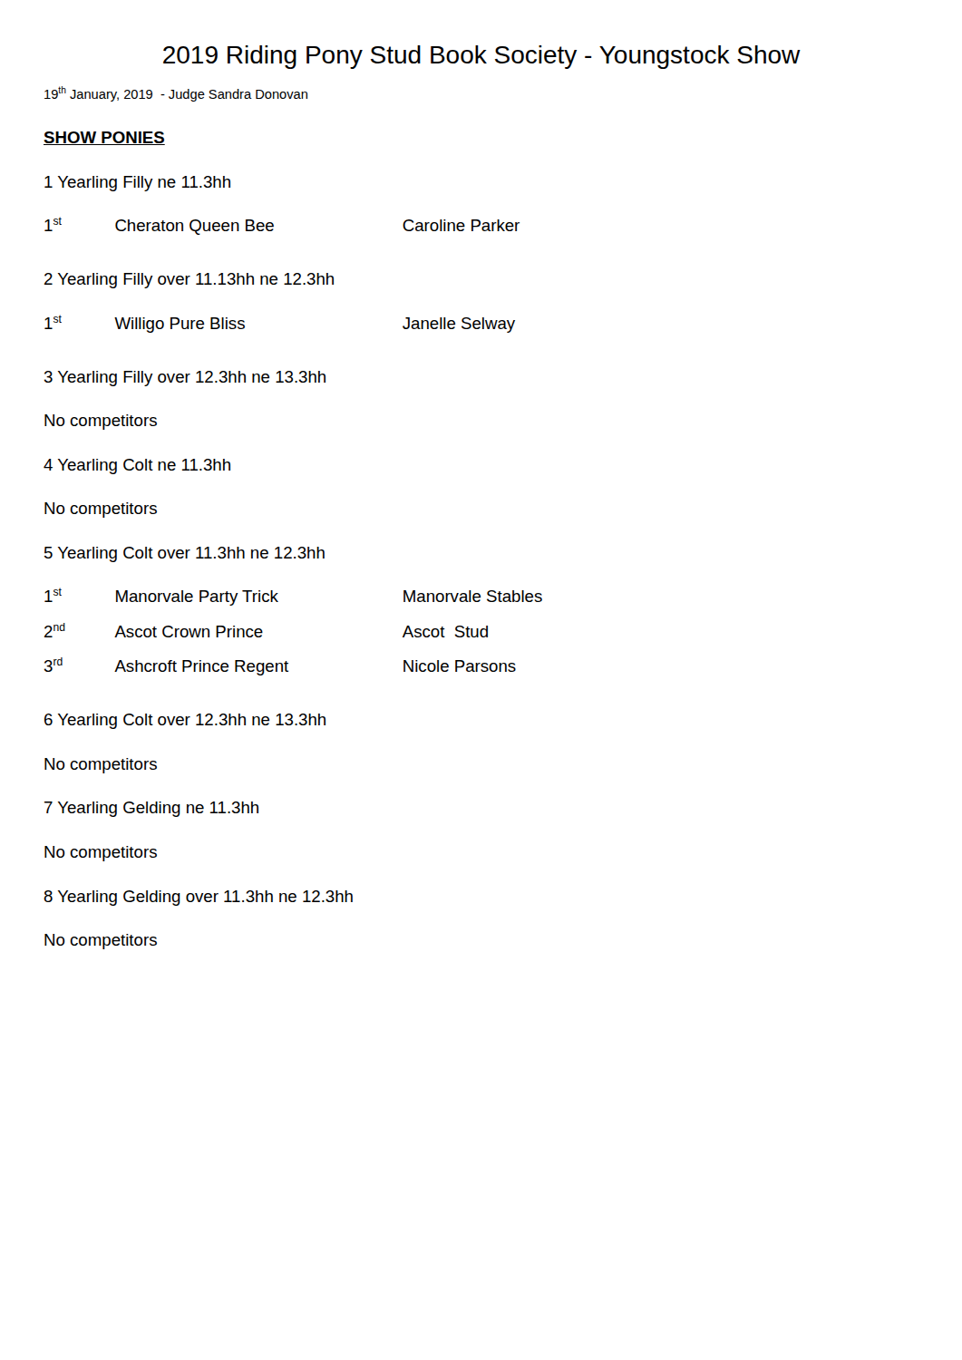2019 Riding Pony Stud Book Society - Youngstock Show
19th January, 2019 - Judge Sandra Donovan
SHOW PONIES
1 Yearling Filly ne 11.3hh
| 1 st | Cheraton Queen Bee | Caroline Parker |
2 Yearling Filly over 11.13hh ne 12.3hh
| 1 st | Willigo Pure Bliss | Janelle Selway |
3 Yearling Filly over 12.3hh ne 13.3hh
No competitors
4 Yearling Colt ne 11.3hh
No competitors
5 Yearling Colt over 11.3hh ne 12.3hh
| 1 st | Manorvale Party Trick | Manorvale Stables |
| 2 nd | Ascot Crown Prince | Ascot Stud |
| 3 rd | Ashcroft Prince Regent | Nicole Parsons |
6 Yearling Colt over 12.3hh ne 13.3hh
No competitors
7 Yearling Gelding ne 11.3hh
No competitors
8 Yearling Gelding over 11.3hh ne 12.3hh
No competitors